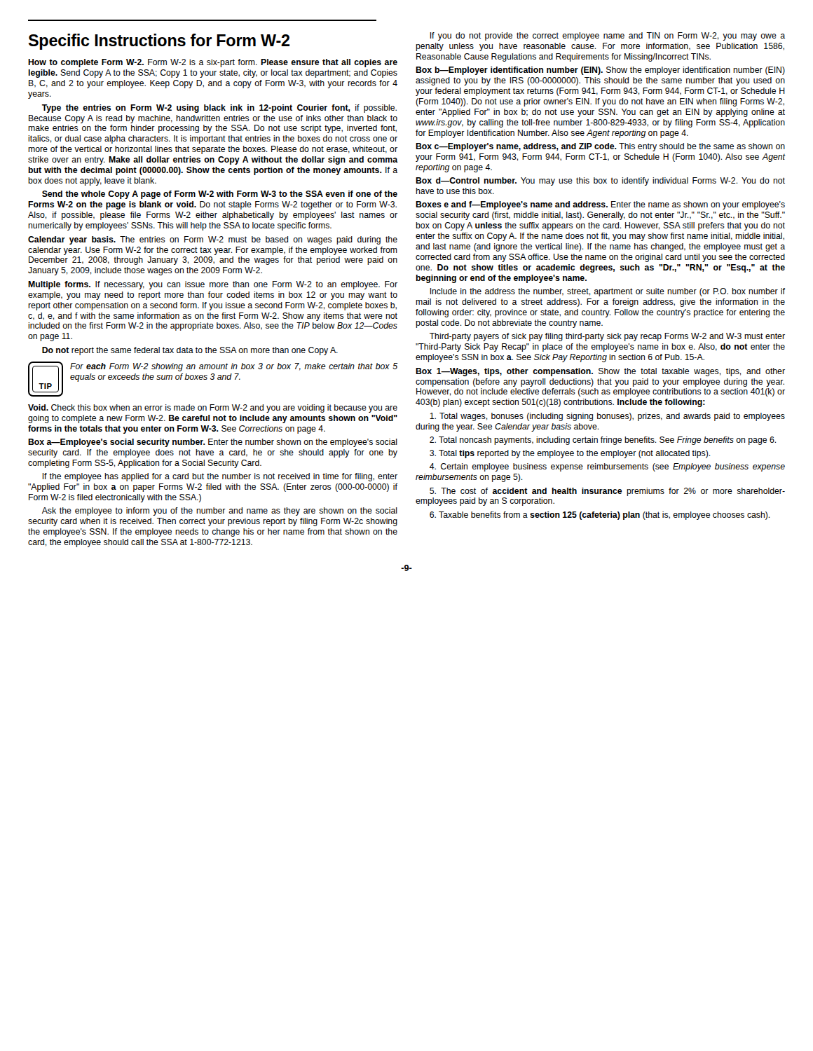Specific Instructions for Form W-2
How to complete Form W-2. Form W-2 is a six-part form. Please ensure that all copies are legible. Send Copy A to the SSA; Copy 1 to your state, city, or local tax department; and Copies B, C, and 2 to your employee. Keep Copy D, and a copy of Form W-3, with your records for 4 years.
Type the entries on Form W-2 using black ink in 12-point Courier font, if possible. Because Copy A is read by machine, handwritten entries or the use of inks other than black to make entries on the form hinder processing by the SSA. Do not use script type, inverted font, italics, or dual case alpha characters. It is important that entries in the boxes do not cross one or more of the vertical or horizontal lines that separate the boxes. Please do not erase, whiteout, or strike over an entry. Make all dollar entries on Copy A without the dollar sign and comma but with the decimal point (00000.00). Show the cents portion of the money amounts. If a box does not apply, leave it blank.
Send the whole Copy A page of Form W-2 with Form W-3 to the SSA even if one of the Forms W-2 on the page is blank or void. Do not staple Forms W-2 together or to Form W-3. Also, if possible, please file Forms W-2 either alphabetically by employees' last names or numerically by employees' SSNs. This will help the SSA to locate specific forms.
Calendar year basis. The entries on Form W-2 must be based on wages paid during the calendar year. Use Form W-2 for the correct tax year. For example, if the employee worked from December 21, 2008, through January 3, 2009, and the wages for that period were paid on January 5, 2009, include those wages on the 2009 Form W-2.
Multiple forms. If necessary, you can issue more than one Form W-2 to an employee. For example, you may need to report more than four coded items in box 12 or you may want to report other compensation on a second form. If you issue a second Form W-2, complete boxes b, c, d, e, and f with the same information as on the first Form W-2. Show any items that were not included on the first Form W-2 in the appropriate boxes. Also, see the TIP below Box 12—Codes on page 11.
Do not report the same federal tax data to the SSA on more than one Copy A.
TIP
For each Form W-2 showing an amount in box 3 or box 7, make certain that box 5 equals or exceeds the sum of boxes 3 and 7.
Void. Check this box when an error is made on Form W-2 and you are voiding it because you are going to complete a new Form W-2. Be careful not to include any amounts shown on "Void" forms in the totals that you enter on Form W-3. See Corrections on page 4.
Box a—Employee's social security number. Enter the number shown on the employee's social security card. If the employee does not have a card, he or she should apply for one by completing Form SS-5, Application for a Social Security Card.
If the employee has applied for a card but the number is not received in time for filing, enter "Applied For" in box a on paper Forms W-2 filed with the SSA. (Enter zeros (000-00-0000) if Form W-2 is filed electronically with the SSA.)
Ask the employee to inform you of the number and name as they are shown on the social security card when it is received. Then correct your previous report by filing Form W-2c showing the employee's SSN. If the employee needs to change his or her name from that shown on the card, the employee should call the SSA at 1-800-772-1213.
If you do not provide the correct employee name and TIN on Form W-2, you may owe a penalty unless you have reasonable cause. For more information, see Publication 1586, Reasonable Cause Regulations and Requirements for Missing/Incorrect TINs.
Box b—Employer identification number (EIN). Show the employer identification number (EIN) assigned to you by the IRS (00-0000000). This should be the same number that you used on your federal employment tax returns (Form 941, Form 943, Form 944, Form CT-1, or Schedule H (Form 1040)). Do not use a prior owner's EIN. If you do not have an EIN when filing Forms W-2, enter "Applied For" in box b; do not use your SSN. You can get an EIN by applying online at www.irs.gov, by calling the toll-free number 1-800-829-4933, or by filing Form SS-4, Application for Employer Identification Number. Also see Agent reporting on page 4.
Box c—Employer's name, address, and ZIP code. This entry should be the same as shown on your Form 941, Form 943, Form 944, Form CT-1, or Schedule H (Form 1040). Also see Agent reporting on page 4.
Box d—Control number. You may use this box to identify individual Forms W-2. You do not have to use this box.
Boxes e and f—Employee's name and address. Enter the name as shown on your employee's social security card (first, middle initial, last). Generally, do not enter "Jr.," "Sr.," etc., in the "Suff." box on Copy A unless the suffix appears on the card. However, SSA still prefers that you do not enter the suffix on Copy A. If the name does not fit, you may show first name initial, middle initial, and last name (and ignore the vertical line). If the name has changed, the employee must get a corrected card from any SSA office. Use the name on the original card until you see the corrected one. Do not show titles or academic degrees, such as "Dr.," "RN," or "Esq.," at the beginning or end of the employee's name.
Include in the address the number, street, apartment or suite number (or P.O. box number if mail is not delivered to a street address). For a foreign address, give the information in the following order: city, province or state, and country. Follow the country's practice for entering the postal code. Do not abbreviate the country name.
Third-party payers of sick pay filing third-party sick pay recap Forms W-2 and W-3 must enter "Third-Party Sick Pay Recap" in place of the employee's name in box e. Also, do not enter the employee's SSN in box a. See Sick Pay Reporting in section 6 of Pub. 15-A.
Box 1—Wages, tips, other compensation. Show the total taxable wages, tips, and other compensation (before any payroll deductions) that you paid to your employee during the year. However, do not include elective deferrals (such as employee contributions to a section 401(k) or 403(b) plan) except section 501(c)(18) contributions. Include the following:
1. Total wages, bonuses (including signing bonuses), prizes, and awards paid to employees during the year. See Calendar year basis above.
2. Total noncash payments, including certain fringe benefits. See Fringe benefits on page 6.
3. Total tips reported by the employee to the employer (not allocated tips).
4. Certain employee business expense reimbursements (see Employee business expense reimbursements on page 5).
5. The cost of accident and health insurance premiums for 2% or more shareholder-employees paid by an S corporation.
6. Taxable benefits from a section 125 (cafeteria) plan (that is, employee chooses cash).
-9-